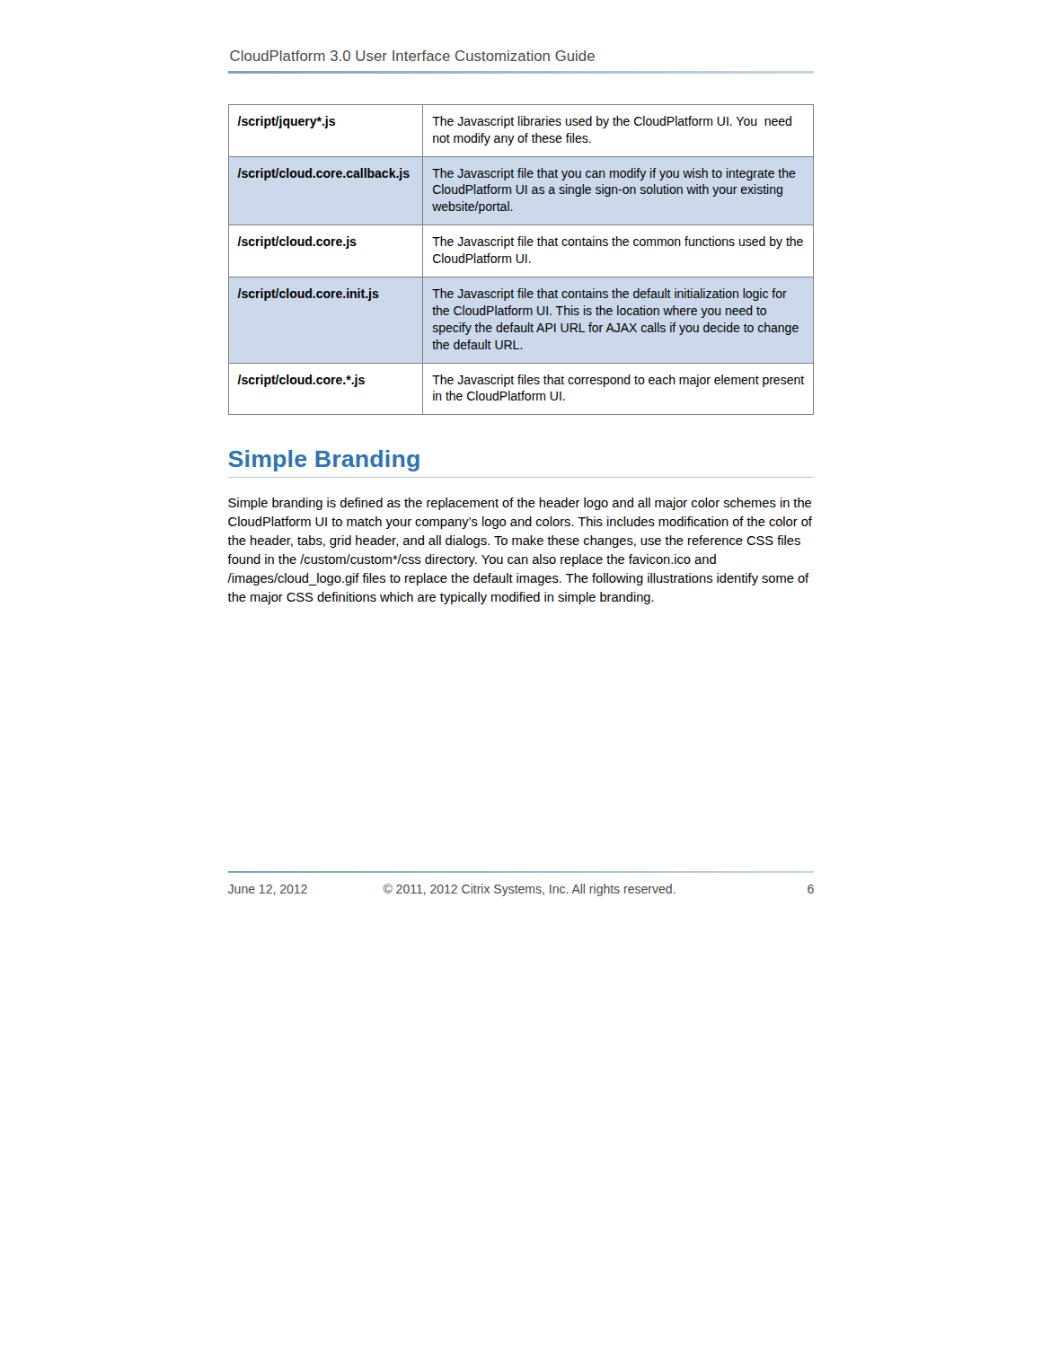CloudPlatform 3.0 User Interface Customization Guide
| /script/jquery*.js | The Javascript libraries used by the CloudPlatform UI. You need not modify any of these files. |
| /script/cloud.core.callback.js | The Javascript file that you can modify if you wish to integrate the CloudPlatform UI as a single sign-on solution with your existing website/portal. |
| /script/cloud.core.js | The Javascript file that contains the common functions used by the CloudPlatform UI. |
| /script/cloud.core.init.js | The Javascript file that contains the default initialization logic for the CloudPlatform UI. This is the location where you need to specify the default API URL for AJAX calls if you decide to change the default URL. |
| /script/cloud.core.*.js | The Javascript files that correspond to each major element present in the CloudPlatform UI. |
Simple Branding
Simple branding is defined as the replacement of the header logo and all major color schemes in the CloudPlatform UI to match your company’s logo and colors. This includes modification of the color of the header, tabs, grid header, and all dialogs. To make these changes, use the reference CSS files found in the /custom/custom*/css directory. You can also replace the favicon.ico and /images/cloud_logo.gif files to replace the default images. The following illustrations identify some of the major CSS definitions which are typically modified in simple branding.
June 12, 2012
© 2011, 2012 Citrix Systems, Inc. All rights reserved.
6